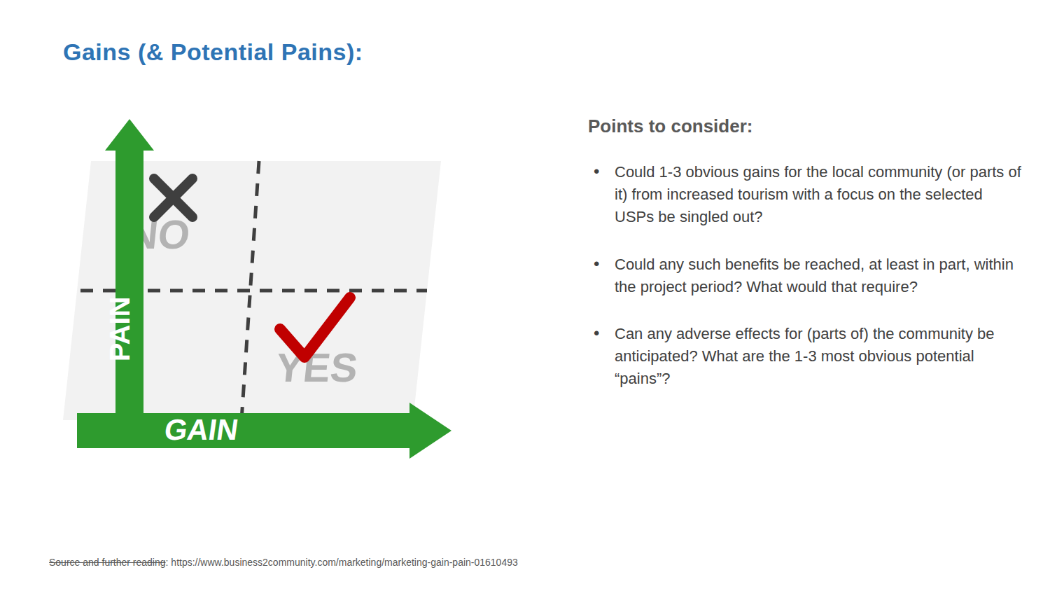Gains (& Potential Pains):
NO YES PAIN GAIN
Points to consider:
Could 1-3 obvious gains for the local community (or parts of it) from increased tourism with a focus on the selected USPs be singled out?
Could any such benefits be reached, at least in part, within the project period? What would that require?
Can any adverse effects for (parts of) the community be anticipated? What are the 1-3 most obvious potential “pains”?
Source and further reading: https://www.business2community.com/marketing/marketing-gain-pain-01610493